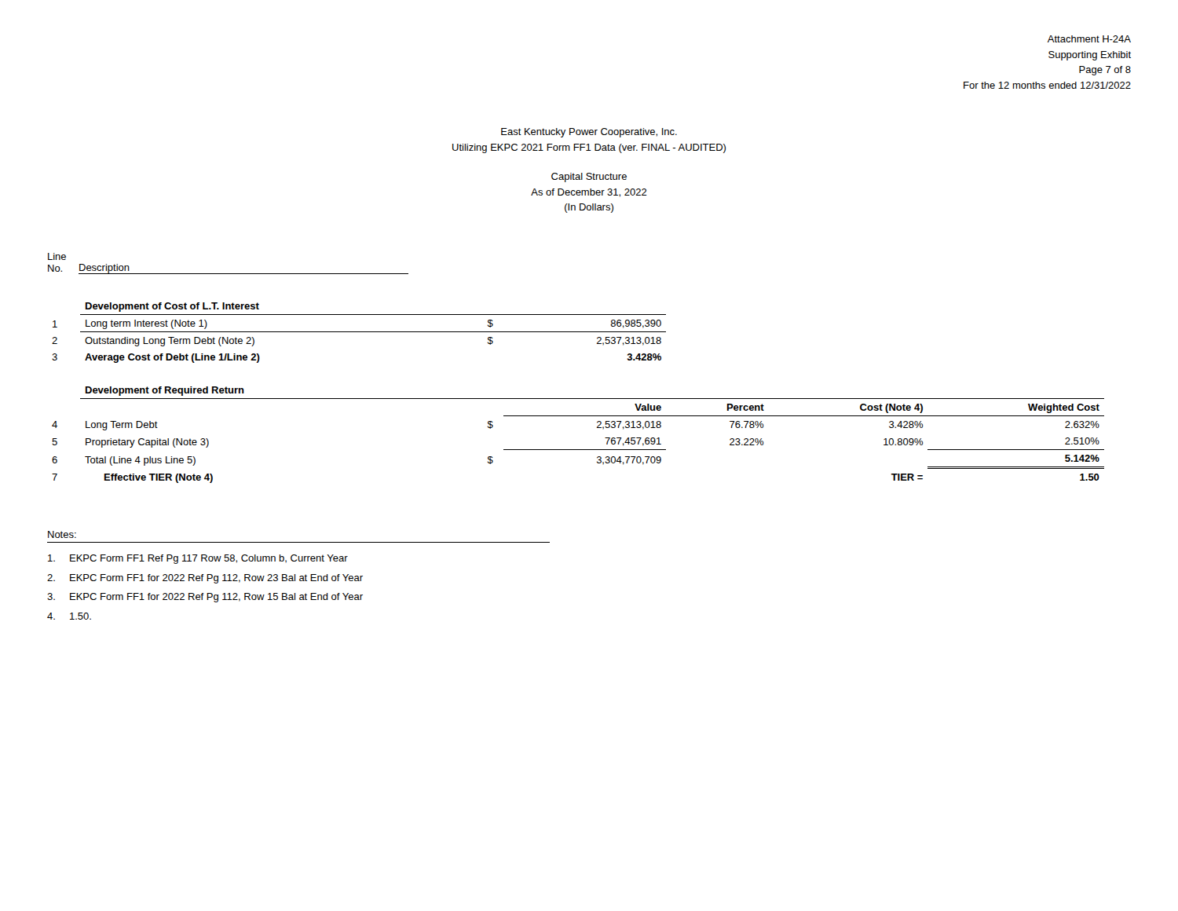Attachment H-24A
Supporting Exhibit
Page 7 of 8
For the 12 months ended 12/31/2022
East Kentucky Power Cooperative, Inc.
Utilizing EKPC 2021 Form FF1 Data (ver. FINAL - AUDITED)
Capital Structure
As of December 31, 2022
(In Dollars)
| Line No. | Description | |
| | Development of Cost of L.T. Interest | | | | | |
| 1 | Long term Interest (Note 1) | $ | 86,985,390 | | | | |
| 2 | Outstanding Long Term Debt (Note 2) | $ | 2,537,313,018 | | | | |
| 3 | Average Cost of Debt (Line 1/Line 2) | | 3.428% | | | | |
| | Development of Required Return | | | | | |
| | | | Value | Percent | Cost (Note 4) | Weighted Cost | |
| 4 | Long Term Debt | $ | 2,537,313,018 | 76.78% | 3.428% | 2.632% | |
| 5 | Proprietary Capital (Note 3) | | 767,457,691 | 23.22% | 10.809% | 2.510% | |
| 6 | Total (Line 4 plus Line 5) | $ | 3,304,770,709 | | | 5.142% | |
| 7 | Effective TIER (Note 4) | | | | TIER = | 1.50 | |
Notes:
EKPC Form FF1 Ref Pg 117 Row 58, Column b, Current Year
EKPC Form FF1 for 2022 Ref Pg 112, Row 23 Bal at End of Year
EKPC Form FF1 for 2022 Ref Pg 112, Row 15 Bal at End of Year
1.50.